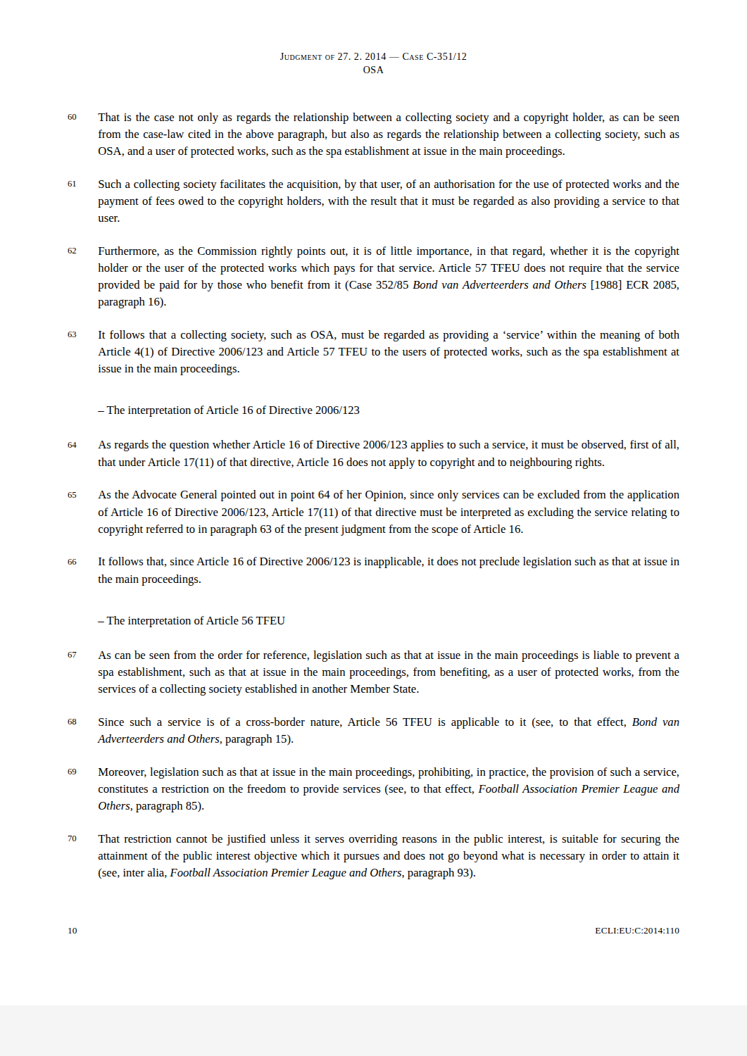Judgment of 27. 2. 2014 — Case C-351/12 OSA
60 That is the case not only as regards the relationship between a collecting society and a copyright holder, as can be seen from the case-law cited in the above paragraph, but also as regards the relationship between a collecting society, such as OSA, and a user of protected works, such as the spa establishment at issue in the main proceedings.
61 Such a collecting society facilitates the acquisition, by that user, of an authorisation for the use of protected works and the payment of fees owed to the copyright holders, with the result that it must be regarded as also providing a service to that user.
62 Furthermore, as the Commission rightly points out, it is of little importance, in that regard, whether it is the copyright holder or the user of the protected works which pays for that service. Article 57 TFEU does not require that the service provided be paid for by those who benefit from it (Case 352/85 Bond van Adverteerders and Others [1988] ECR 2085, paragraph 16).
63 It follows that a collecting society, such as OSA, must be regarded as providing a ‘service’ within the meaning of both Article 4(1) of Directive 2006/123 and Article 57 TFEU to the users of protected works, such as the spa establishment at issue in the main proceedings.
– The interpretation of Article 16 of Directive 2006/123
64 As regards the question whether Article 16 of Directive 2006/123 applies to such a service, it must be observed, first of all, that under Article 17(11) of that directive, Article 16 does not apply to copyright and to neighbouring rights.
65 As the Advocate General pointed out in point 64 of her Opinion, since only services can be excluded from the application of Article 16 of Directive 2006/123, Article 17(11) of that directive must be interpreted as excluding the service relating to copyright referred to in paragraph 63 of the present judgment from the scope of Article 16.
66 It follows that, since Article 16 of Directive 2006/123 is inapplicable, it does not preclude legislation such as that at issue in the main proceedings.
– The interpretation of Article 56 TFEU
67 As can be seen from the order for reference, legislation such as that at issue in the main proceedings is liable to prevent a spa establishment, such as that at issue in the main proceedings, from benefiting, as a user of protected works, from the services of a collecting society established in another Member State.
68 Since such a service is of a cross-border nature, Article 56 TFEU is applicable to it (see, to that effect, Bond van Adverteerders and Others, paragraph 15).
69 Moreover, legislation such as that at issue in the main proceedings, prohibiting, in practice, the provision of such a service, constitutes a restriction on the freedom to provide services (see, to that effect, Football Association Premier League and Others, paragraph 85).
70 That restriction cannot be justified unless it serves overriding reasons in the public interest, is suitable for securing the attainment of the public interest objective which it pursues and does not go beyond what is necessary in order to attain it (see, inter alia, Football Association Premier League and Others, paragraph 93).
10
ECLI:EU:C:2014:110